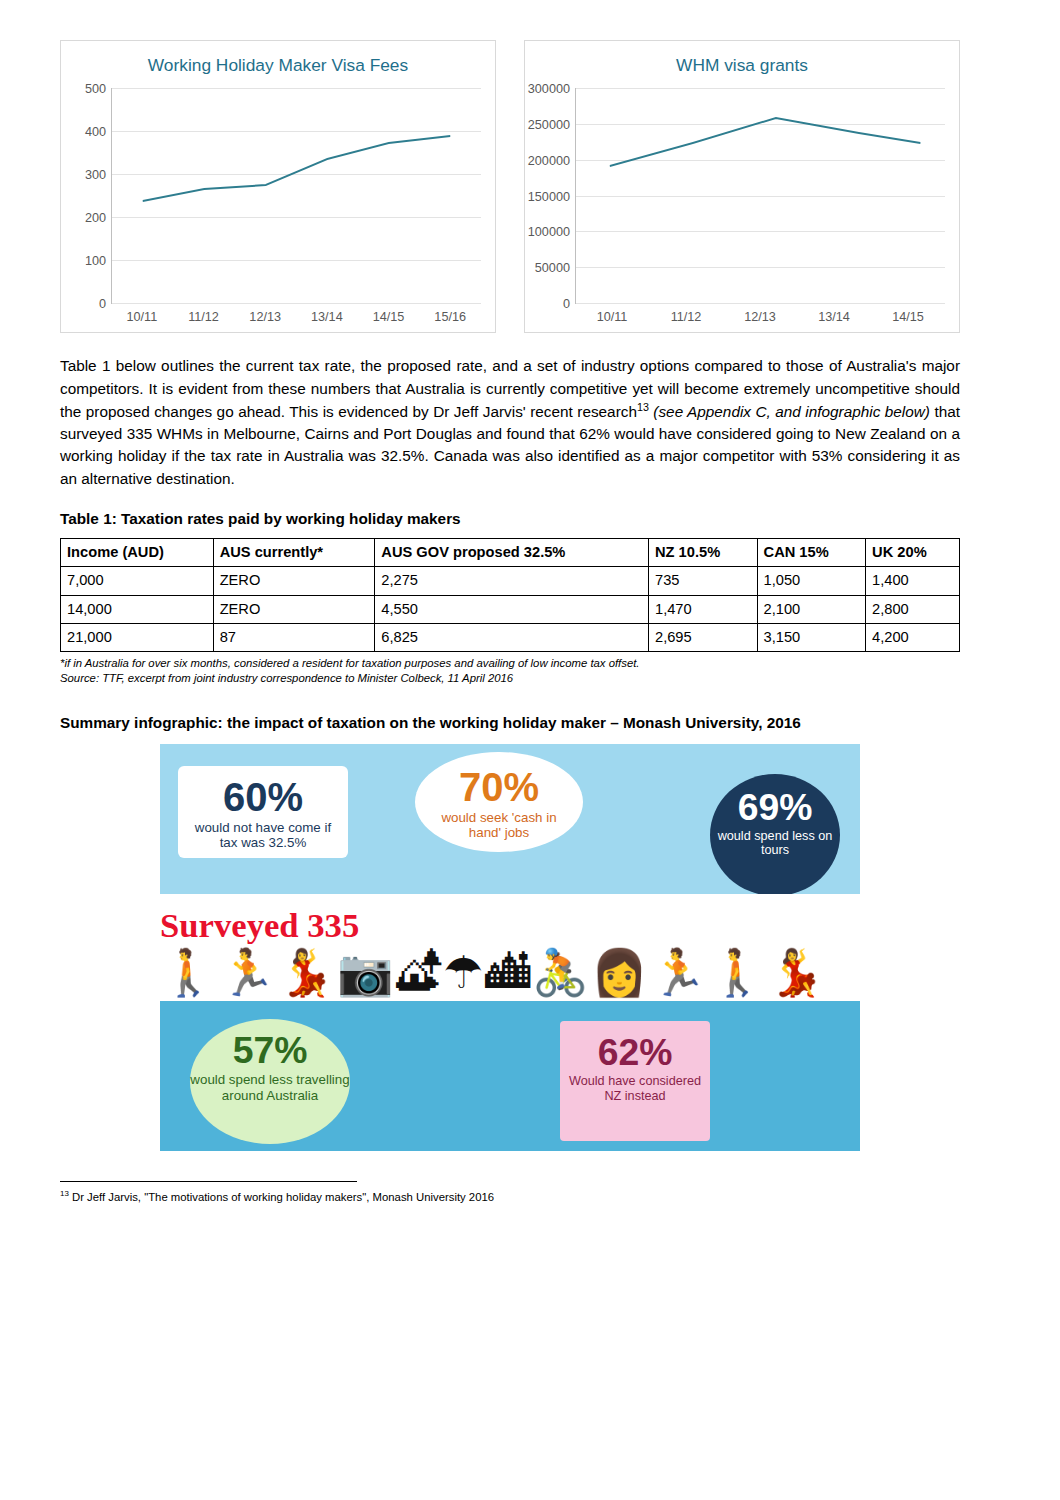Working Holiday Maker Visa Fees
500
400
300
200
100
0
10/1111/1212/1313/1414/1515/16
WHM visa grants
300000
250000
200000
150000
100000
50000
0
10/1111/1212/1313/1414/15
Table 1 below outlines the current tax rate, the proposed rate, and a set of industry options compared to those of Australia's major competitors. It is evident from these numbers that Australia is currently competitive yet will become extremely uncompetitive should the proposed changes go ahead. This is evidenced by Dr Jeff Jarvis' recent research13 (see Appendix C, and infographic below) that surveyed 335 WHMs in Melbourne, Cairns and Port Douglas and found that 62% would have considered going to New Zealand on a working holiday if the tax rate in Australia was 32.5%. Canada was also identified as a major competitor with 53% considering it as an alternative destination.
Table 1: Taxation rates paid by working holiday makers
| Income (AUD) | AUS currently* | AUS GOV proposed 32.5% | NZ 10.5% | CAN 15% | UK 20% |
| --- | --- | --- | --- | --- | --- |
| 7,000 | ZERO | 2,275 | 735 | 1,050 | 1,400 |
| 14,000 | ZERO | 4,550 | 1,470 | 2,100 | 2,800 |
| 21,000 | 87 | 6,825 | 2,695 | 3,150 | 4,200 |
*if in Australia for over six months, considered a resident for taxation purposes and availing of low income tax offset.
Source: TTF, excerpt from joint industry correspondence to Minister Colbeck, 11 April 2016
Summary infographic: the impact of taxation on the working holiday maker – Monash University, 2016
60% would not have come if tax was 32.5%
70% would seek 'cash in hand' jobs
69% would spend less on tours
Surveyed 335
🚶🏃💃📷🏕☂🏙🚴👩🏃🚶💃
57% would spend less travelling around Australia
62% Would have considered NZ instead
13 Dr Jeff Jarvis, "The motivations of working holiday makers", Monash University 2016